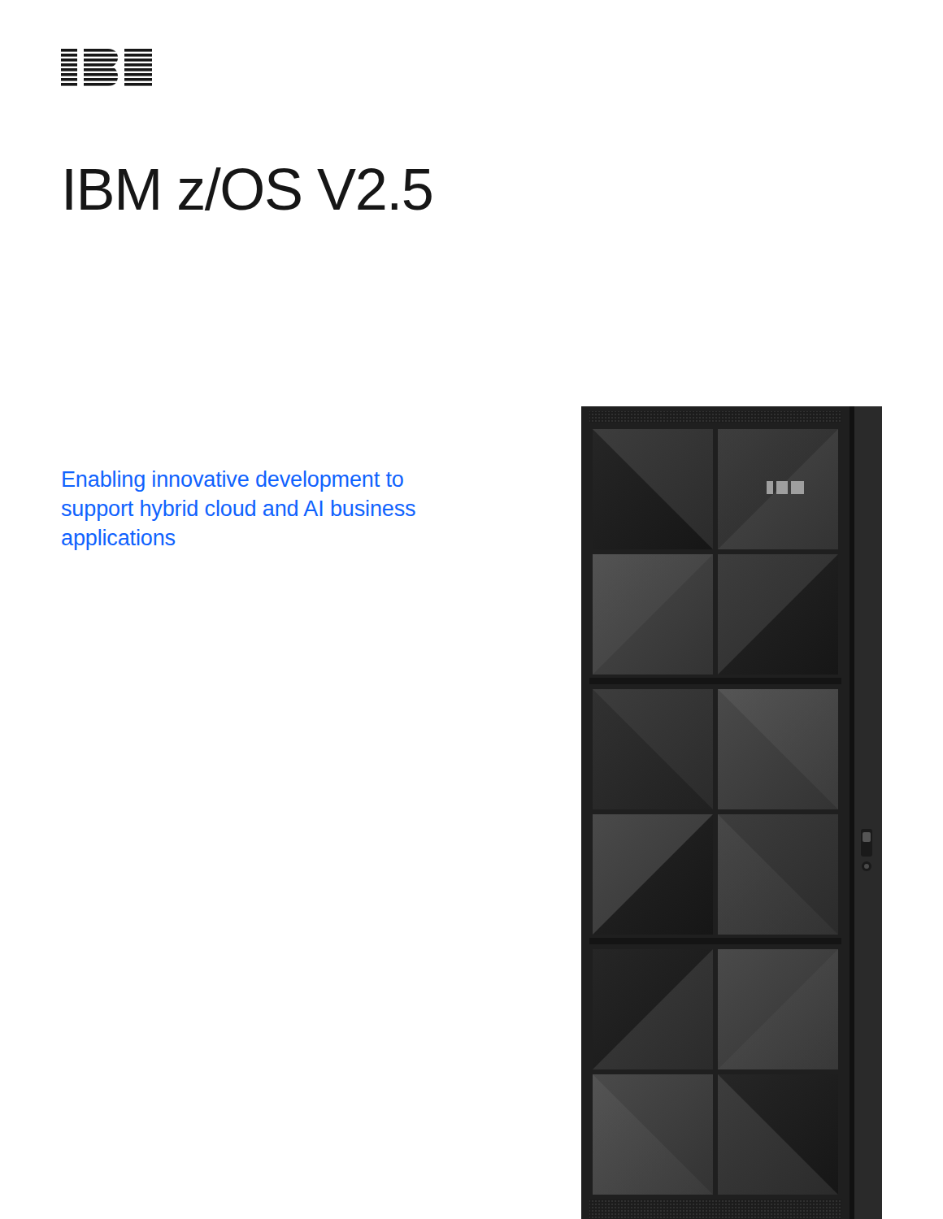IBM z/OS V2.5
Enabling innovative development to support hybrid cloud and AI business applications